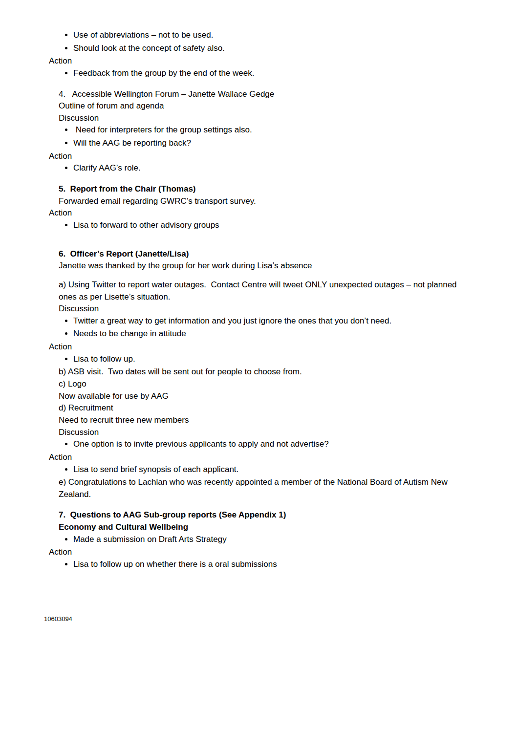Use of abbreviations – not to be used.
Should look at the concept of safety also.
Action
Feedback from the group by the end of the week.
4. Accessible Wellington Forum – Janette Wallace Gedge
Outline of forum and agenda
Discussion
Need for interpreters for the group settings also.
Will the AAG be reporting back?
Action
Clarify AAG’s role.
5. Report from the Chair (Thomas)
Forwarded email regarding GWRC’s transport survey.
Action
Lisa to forward to other advisory groups
6. Officer’s Report (Janette/Lisa)
Janette was thanked by the group for her work during Lisa’s absence
a) Using Twitter to report water outages. Contact Centre will tweet ONLY unexpected outages – not planned ones as per Lisette’s situation.
Discussion
Twitter a great way to get information and you just ignore the ones that you don’t need.
Needs to be change in attitude
Action
Lisa to follow up.
b) ASB visit. Two dates will be sent out for people to choose from.
c) Logo
Now available for use by AAG
d) Recruitment
Need to recruit three new members
Discussion
One option is to invite previous applicants to apply and not advertise?
Action
Lisa to send brief synopsis of each applicant.
e) Congratulations to Lachlan who was recently appointed a member of the National Board of Autism New Zealand.
7. Questions to AAG Sub-group reports (See Appendix 1)
Economy and Cultural Wellbeing
Made a submission on Draft Arts Strategy
Action
Lisa to follow up on whether there is a oral submissions
10603094